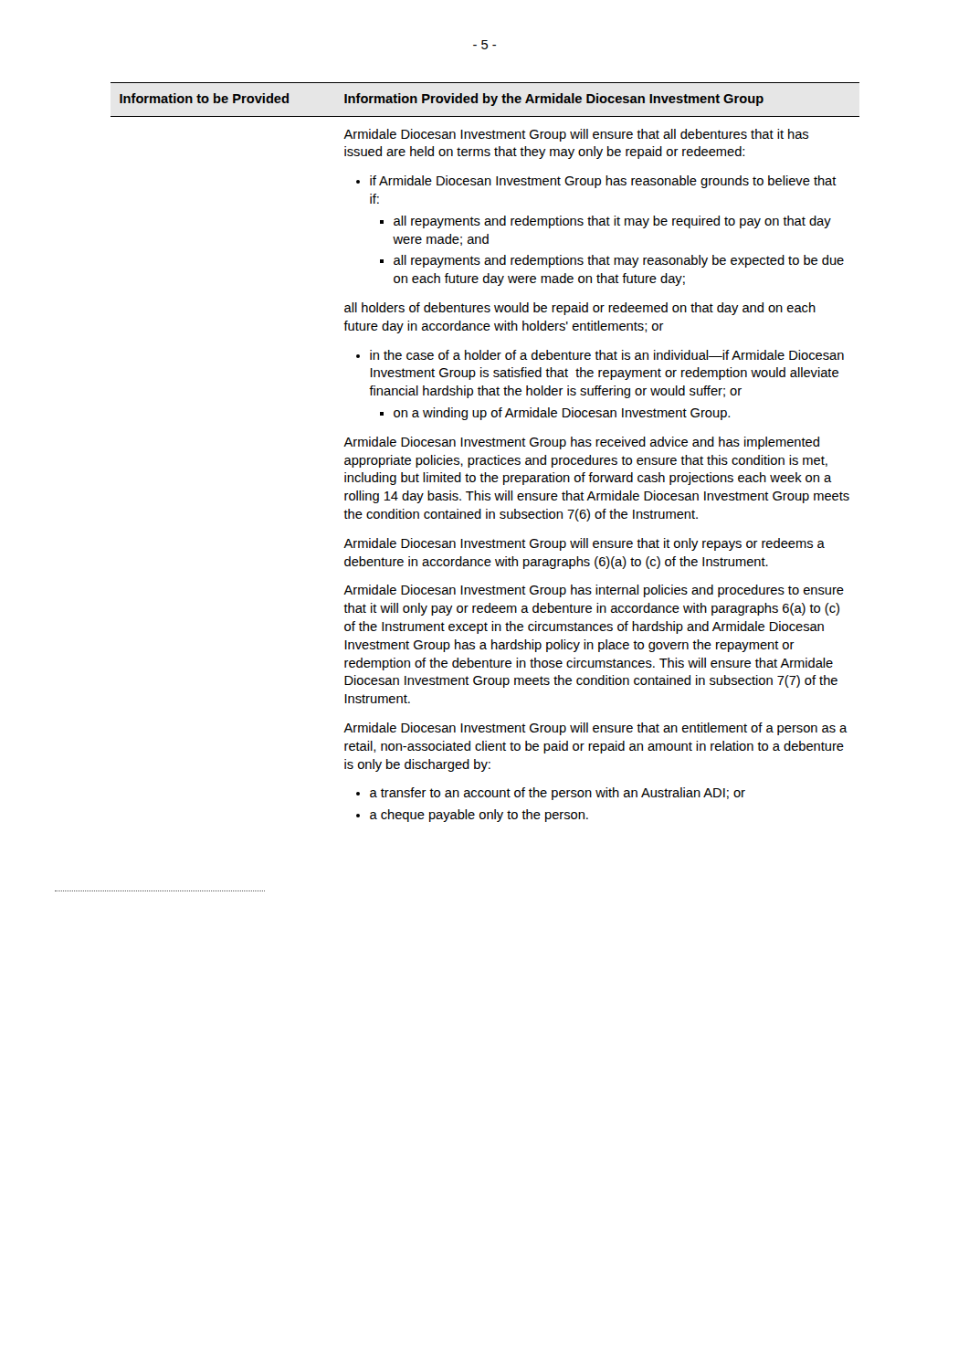- 5 -
| Information to be Provided | Information Provided by the Armidale Diocesan Investment Group |
| --- | --- |
| | Armidale Diocesan Investment Group will ensure that all debentures that it has issued are held on terms that they may only be repaid or redeemed: if Armidale Diocesan Investment Group has reasonable grounds to believe that if: all repayments and redemptions that it may be required to pay on that day were made; and all repayments and redemptions that may reasonably be expected to be due on each future day were made on that future day; all holders of debentures would be repaid or redeemed on that day and on each future day in accordance with holders' entitlements; or in the case of a holder of a debenture that is an individual—if Armidale Diocesan Investment Group is satisfied that the repayment or redemption would alleviate financial hardship that the holder is suffering or would suffer; or on a winding up of Armidale Diocesan Investment Group. Armidale Diocesan Investment Group has received advice and has implemented appropriate policies, practices and procedures to ensure that this condition is met, including but limited to the preparation of forward cash projections each week on a rolling 14 day basis. This will ensure that Armidale Diocesan Investment Group meets the condition contained in subsection 7(6) of the Instrument. Armidale Diocesan Investment Group will ensure that it only repays or redeems a debenture in accordance with paragraphs (6)(a) to (c) of the Instrument. Armidale Diocesan Investment Group has internal policies and procedures to ensure that it will only pay or redeem a debenture in accordance with paragraphs 6(a) to (c) of the Instrument except in the circumstances of hardship and Armidale Diocesan Investment Group has a hardship policy in place to govern the repayment or redemption of the debenture in those circumstances. This will ensure that Armidale Diocesan Investment Group meets the condition contained in subsection 7(7) of the Instrument. Armidale Diocesan Investment Group will ensure that an entitlement of a person as a retail, non-associated client to be paid or repaid an amount in relation to a debenture is only be discharged by: a transfer to an account of the person with an Australian ADI; or a cheque payable only to the person. |